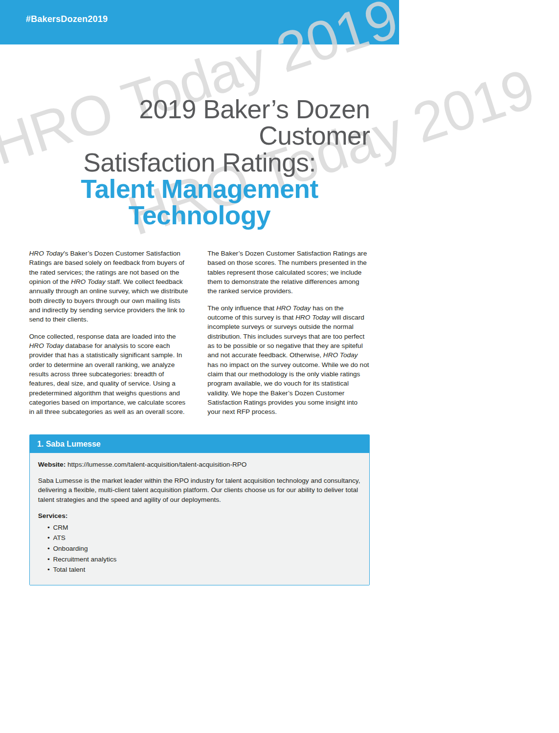#BakersDozen2019
HRO Today 2019
HRO Today 2019
2019 Baker’s Dozen Customer Satisfaction Ratings: Talent Management Technology
HRO Today’s Baker’s Dozen Customer Satisfaction Ratings are based solely on feedback from buyers of the rated services; the ratings are not based on the opinion of the HRO Today staff. We collect feedback annually through an online survey, which we distribute both directly to buyers through our own mailing lists and indirectly by sending service providers the link to send to their clients.
Once collected, response data are loaded into the HRO Today database for analysis to score each provider that has a statistically significant sample. In order to determine an overall ranking, we analyze results across three subcategories: breadth of features, deal size, and quality of service. Using a predetermined algorithm that weighs questions and categories based on importance, we calculate scores in all three subcategories as well as an overall score. The Baker’s Dozen Customer Satisfaction Ratings are based on those scores. The numbers presented in the tables represent those calculated scores; we include them to demonstrate the relative differences among the ranked service providers.
The only influence that HRO Today has on the outcome of this survey is that HRO Today will discard incomplete surveys or surveys outside the normal distribution. This includes surveys that are too perfect as to be possible or so negative that they are spiteful and not accurate feedback. Otherwise, HRO Today has no impact on the survey outcome. While we do not claim that our methodology is the only viable ratings program available, we do vouch for its statistical validity. We hope the Baker’s Dozen Customer Satisfaction Ratings provides you some insight into your next RFP process.
1. Saba Lumesse
Website: https://lumesse.com/talent-acquisition/talent-acquisition-RPO
Saba Lumesse is the market leader within the RPO industry for talent acquisition technology and consultancy, delivering a flexible, multi-client talent acquisition platform. Our clients choose us for our ability to deliver total talent strategies and the speed and agility of our deployments.
Services:
CRM
ATS
Onboarding
Recruitment analytics
Total talent
[14] HRO TODAY MAGAZINE|JANUARY/FEBRUARY 2019